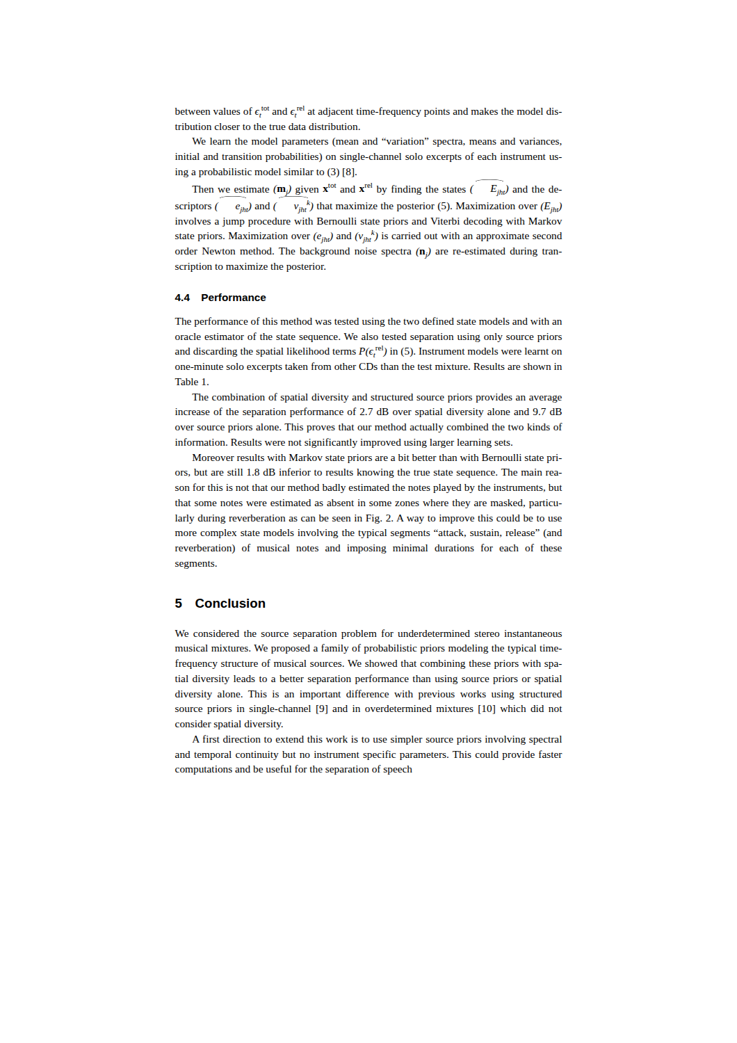between values of ϵttot and ϵtrel at adjacent time-frequency points and makes the model distribution closer to the true data distribution.
We learn the model parameters (mean and “variation” spectra, means and variances, initial and transition probabilities) on single-channel solo excerpts of each instrument using a probabilistic model similar to (3) [8].
Then we estimate (mj) given xtot and xrel by finding the states (Ejht) and the descriptors (ejht) and (vjhtk) that maximize the posterior (5). Maximization over (Ejht) involves a jump procedure with Bernoulli state priors and Viterbi decoding with Markov state priors. Maximization over (ejht) and (vjhtk) is carried out with an approximate second order Newton method. The background noise spectra (nj) are re-estimated during transcription to maximize the posterior.
4.4 Performance
The performance of this method was tested using the two defined state models and with an oracle estimator of the state sequence. We also tested separation using only source priors and discarding the spatial likelihood terms P(ϵtrel) in (5). Instrument models were learnt on one-minute solo excerpts taken from other CDs than the test mixture. Results are shown in Table 1.
The combination of spatial diversity and structured source priors provides an average increase of the separation performance of 2.7 dB over spatial diversity alone and 9.7 dB over source priors alone. This proves that our method actually combined the two kinds of information. Results were not significantly improved using larger learning sets.
Moreover results with Markov state priors are a bit better than with Bernoulli state priors, but are still 1.8 dB inferior to results knowing the true state sequence. The main reason for this is not that our method badly estimated the notes played by the instruments, but that some notes were estimated as absent in some zones where they are masked, particularly during reverberation as can be seen in Fig. 2. A way to improve this could be to use more complex state models involving the typical segments “attack, sustain, release” (and reverberation) of musical notes and imposing minimal durations for each of these segments.
5 Conclusion
We considered the source separation problem for underdetermined stereo instantaneous musical mixtures. We proposed a family of probabilistic priors modeling the typical time-frequency structure of musical sources. We showed that combining these priors with spatial diversity leads to a better separation performance than using source priors or spatial diversity alone. This is an important difference with previous works using structured source priors in single-channel [9] and in overdetermined mixtures [10] which did not consider spatial diversity.
A first direction to extend this work is to use simpler source priors involving spectral and temporal continuity but no instrument specific parameters. This could provide faster computations and be useful for the separation of speech